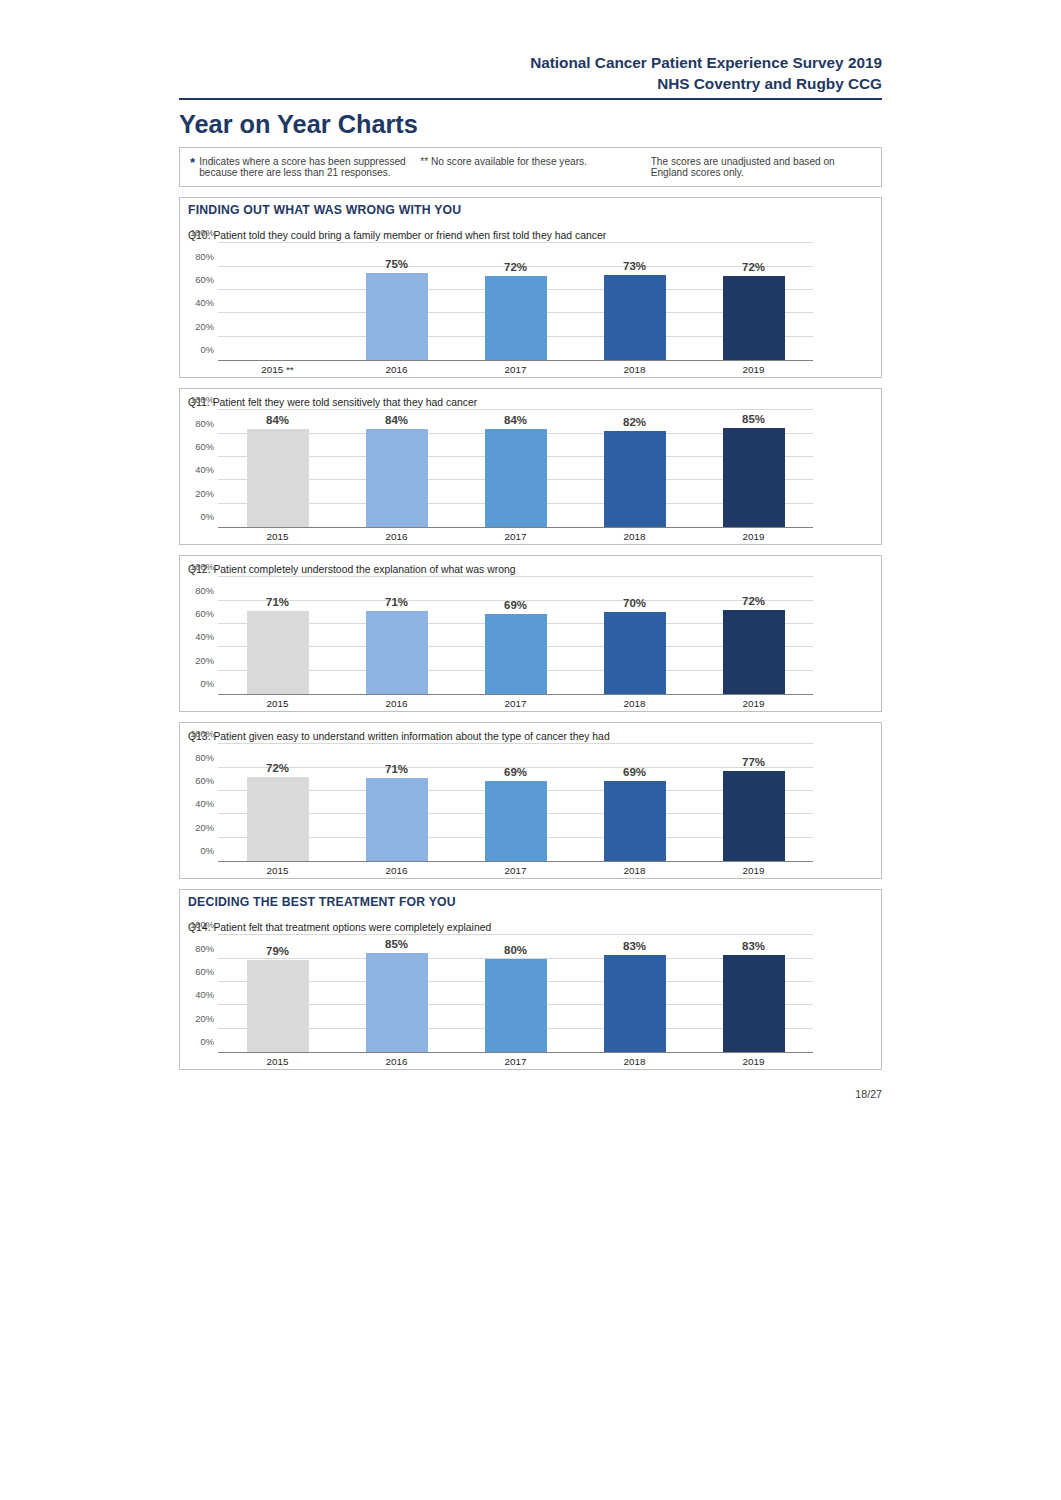National Cancer Patient Experience Survey 2019
NHS Coventry and Rugby CCG
Year on Year Charts
*Indicates where a score has been suppressed because there are less than 21 responses.
** No score available for these years.
The scores are unadjusted and based on England scores only.
Finding out what was wrong with you
Q10. Patient told they could bring a family member or friend when first told they had cancer
100%
80%
60%
40%
20%
0%
75%
72%
73%
72%
2015 **
2016
2017
2018
2019
Q11. Patient felt they were told sensitively that they had cancer
100%
80%
60%
40%
20%
0%
84%
84%
84%
82%
85%
2015
2016
2017
2018
2019
Q12. Patient completely understood the explanation of what was wrong
100%
80%
60%
40%
20%
0%
71%
71%
69%
70%
72%
2015
2016
2017
2018
2019
Q13. Patient given easy to understand written information about the type of cancer they had
100%
80%
60%
40%
20%
0%
72%
71%
69%
69%
77%
2015
2016
2017
2018
2019
Deciding the best treatment for you
Q14. Patient felt that treatment options were completely explained
100%
80%
60%
40%
20%
0%
79%
85%
80%
83%
83%
2015
2016
2017
2018
2019
18/27